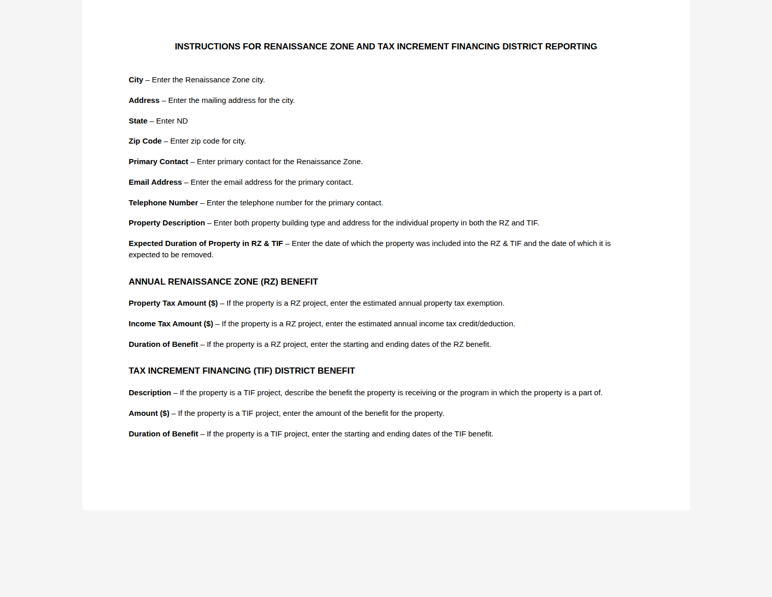INSTRUCTIONS FOR RENAISSANCE ZONE AND TAX INCREMENT FINANCING DISTRICT REPORTING
City – Enter the Renaissance Zone city.
Address – Enter the mailing address for the city.
State – Enter ND
Zip Code – Enter zip code for city.
Primary Contact – Enter primary contact for the Renaissance Zone.
Email Address – Enter the email address for the primary contact.
Telephone Number – Enter the telephone number for the primary contact.
Property Description – Enter both property building type and address for the individual property in both the RZ and TIF.
Expected Duration of Property in RZ & TIF – Enter the date of which the property was included into the RZ & TIF and the date of which it is expected to be removed.
ANNUAL RENAISSANCE ZONE (RZ) BENEFIT
Property Tax Amount ($) – If the property is a RZ project, enter the estimated annual property tax exemption.
Income Tax Amount ($) – If the property is a RZ project, enter the estimated annual income tax credit/deduction.
Duration of Benefit – If the property is a RZ project, enter the starting and ending dates of the RZ benefit.
TAX INCREMENT FINANCING (TIF) DISTRICT BENEFIT
Description – If the property is a TIF project, describe the benefit the property is receiving or the program in which the property is a part of.
Amount ($) – If the property is a TIF project, enter the amount of the benefit for the property.
Duration of Benefit – If the property is a TIF project, enter the starting and ending dates of the TIF benefit.